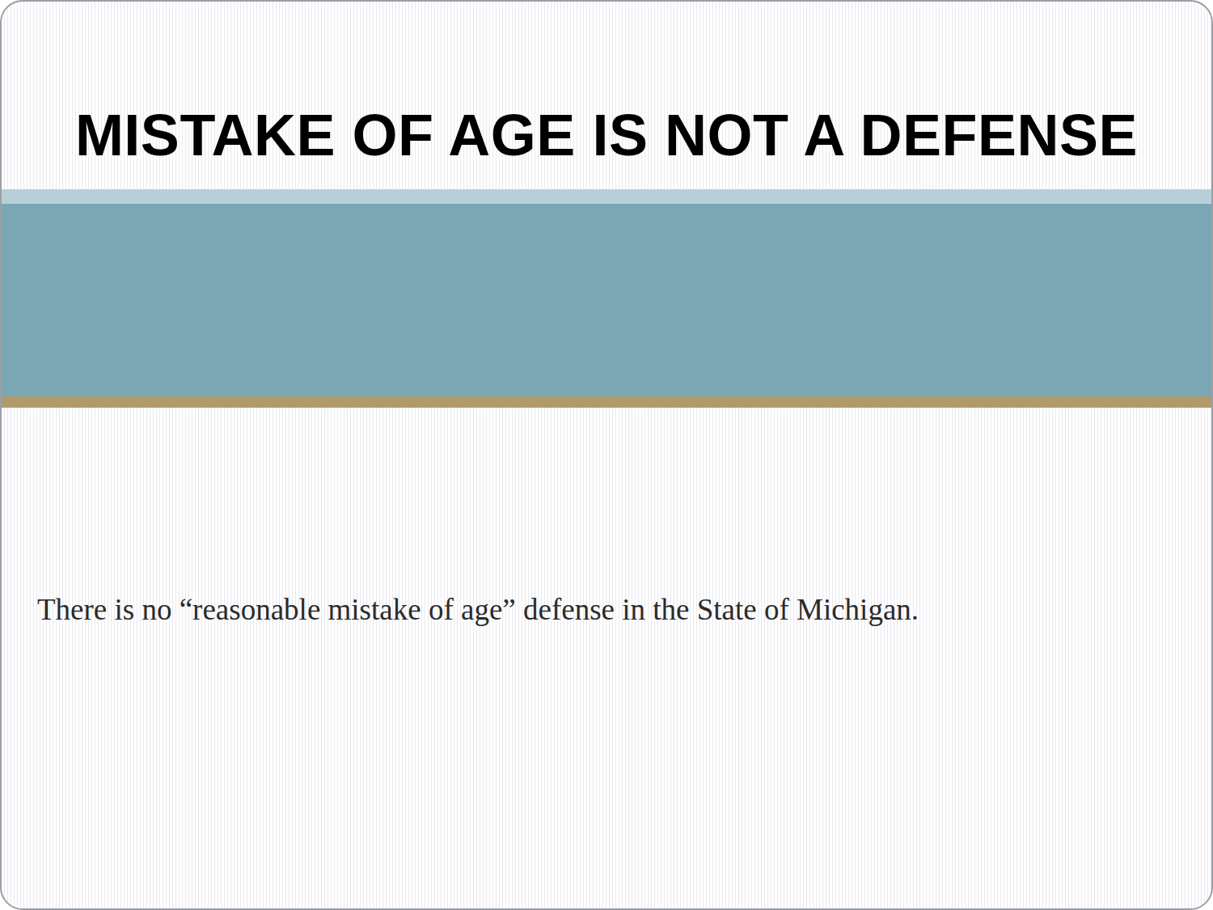MISTAKE OF AGE IS NOT A DEFENSE
There is no “reasonable mistake of age” defense in the State of Michigan.